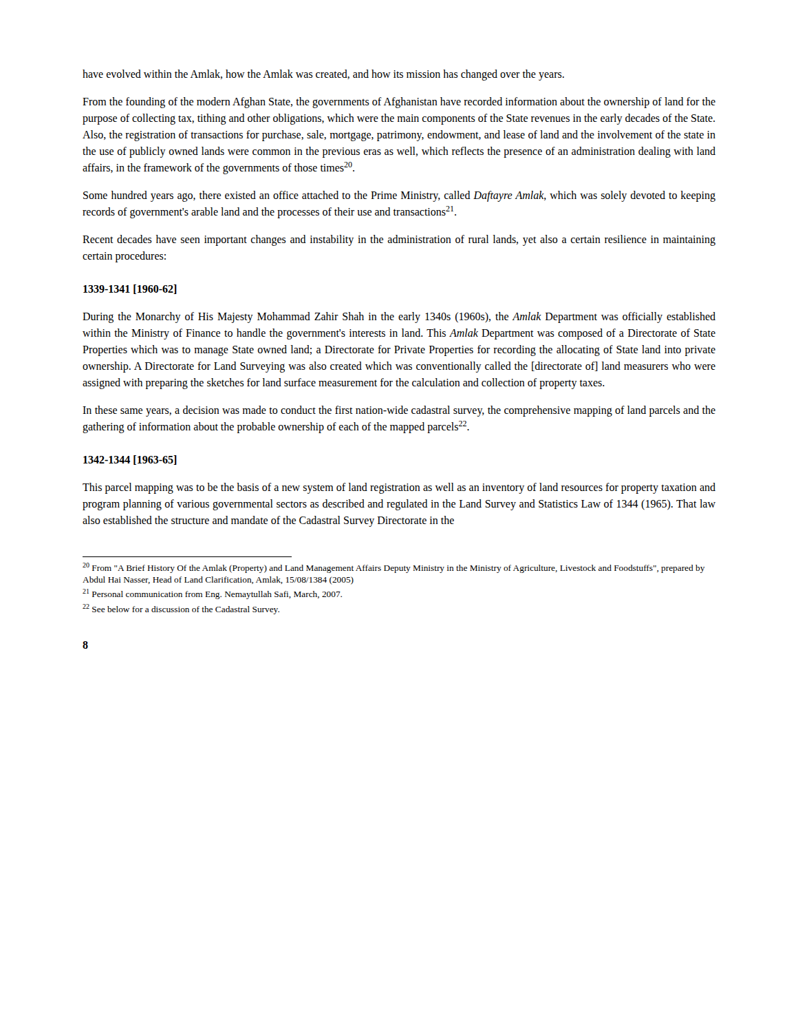have evolved within the Amlak, how the Amlak was created, and how its mission has changed over the years.
From the founding of the modern Afghan State, the governments of Afghanistan have recorded information about the ownership of land for the purpose of collecting tax, tithing and other obligations, which were the main components of the State revenues in the early decades of the State. Also, the registration of transactions for purchase, sale, mortgage, patrimony, endowment, and lease of land and the involvement of the state in the use of publicly owned lands were common in the previous eras as well, which reflects the presence of an administration dealing with land affairs, in the framework of the governments of those times20.
Some hundred years ago, there existed an office attached to the Prime Ministry, called Daftayre Amlak, which was solely devoted to keeping records of government's arable land and the processes of their use and transactions21.
Recent decades have seen important changes and instability in the administration of rural lands, yet also a certain resilience in maintaining certain procedures:
1339-1341 [1960-62]
During the Monarchy of His Majesty Mohammad Zahir Shah in the early 1340s (1960s), the Amlak Department was officially established within the Ministry of Finance to handle the government's interests in land. This Amlak Department was composed of a Directorate of State Properties which was to manage State owned land; a Directorate for Private Properties for recording the allocating of State land into private ownership. A Directorate for Land Surveying was also created which was conventionally called the [directorate of] land measurers who were assigned with preparing the sketches for land surface measurement for the calculation and collection of property taxes.
In these same years, a decision was made to conduct the first nation-wide cadastral survey, the comprehensive mapping of land parcels and the gathering of information about the probable ownership of each of the mapped parcels22.
1342-1344 [1963-65]
This parcel mapping was to be the basis of a new system of land registration as well as an inventory of land resources for property taxation and program planning of various governmental sectors as described and regulated in the Land Survey and Statistics Law of 1344 (1965). That law also established the structure and mandate of the Cadastral Survey Directorate in the
20 From "A Brief History Of the Amlak (Property) and Land Management Affairs Deputy Ministry in the Ministry of Agriculture, Livestock and Foodstuffs", prepared by Abdul Hai Nasser, Head of Land Clarification, Amlak, 15/08/1384 (2005)
21 Personal communication from Eng. Nemaytullah Safi, March, 2007.
22 See below for a discussion of the Cadastral Survey.
8